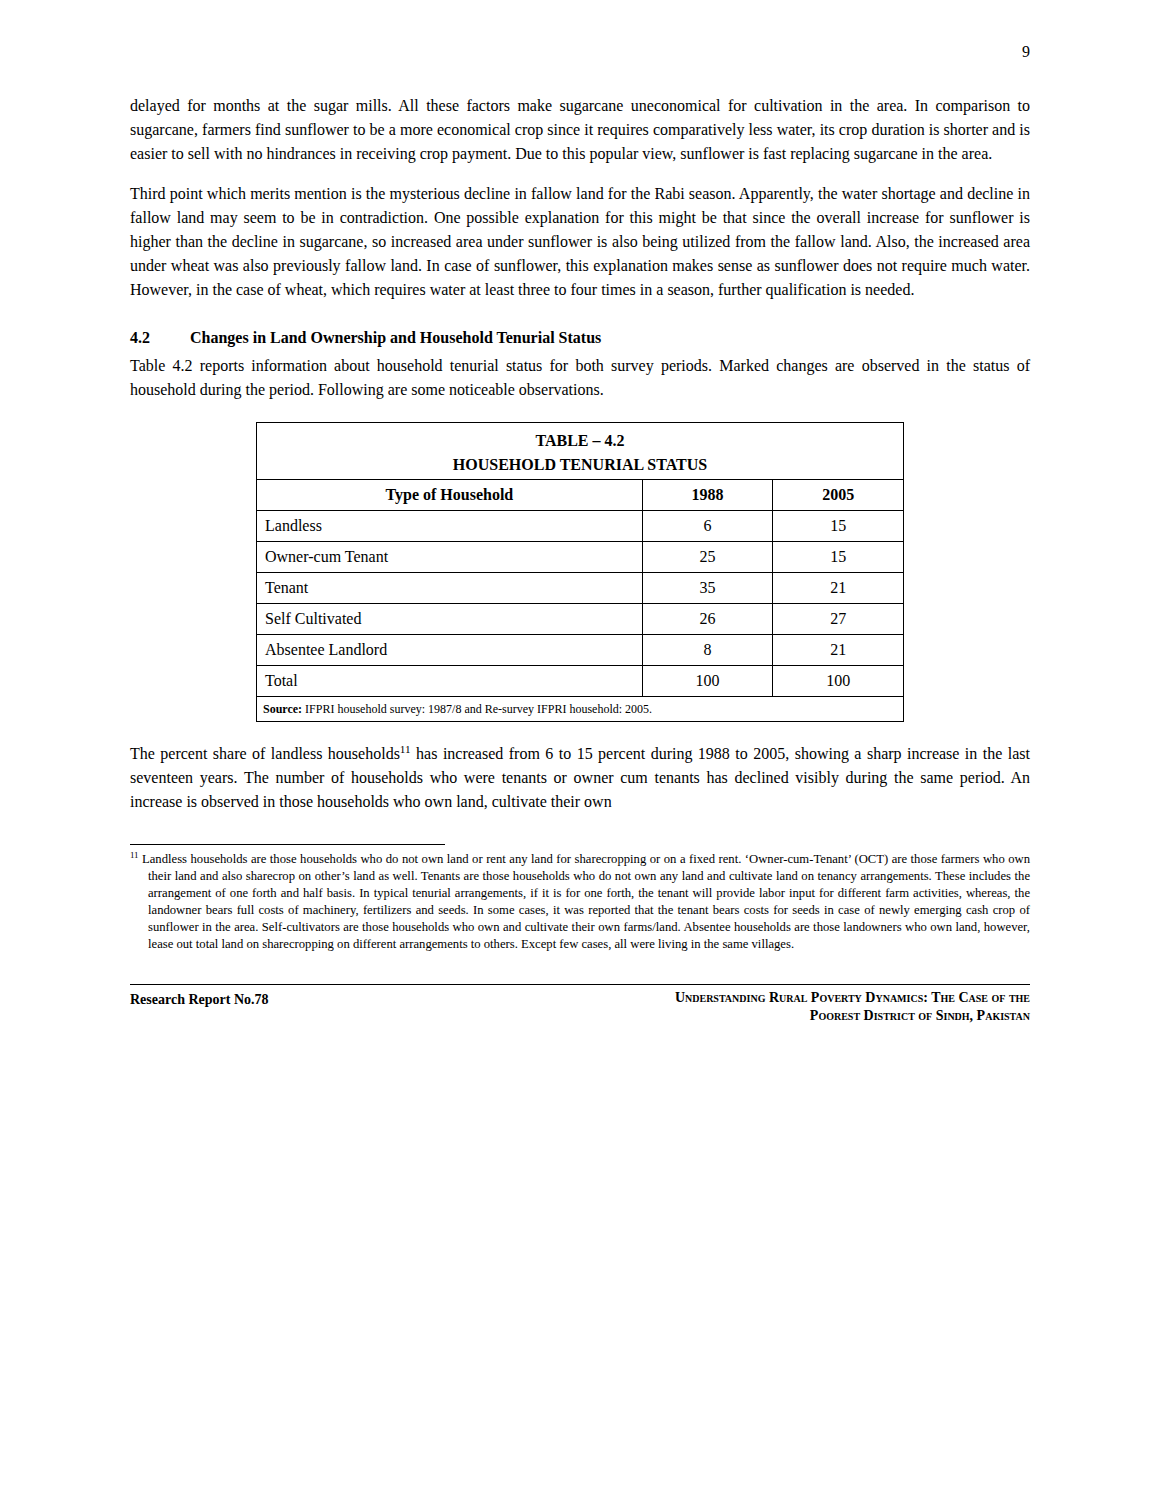9
delayed for months at the sugar mills. All these factors make sugarcane uneconomical for cultivation in the area. In comparison to sugarcane, farmers find sunflower to be a more economical crop since it requires comparatively less water, its crop duration is shorter and is easier to sell with no hindrances in receiving crop payment. Due to this popular view, sunflower is fast replacing sugarcane in the area.
Third point which merits mention is the mysterious decline in fallow land for the Rabi season. Apparently, the water shortage and decline in fallow land may seem to be in contradiction. One possible explanation for this might be that since the overall increase for sunflower is higher than the decline in sugarcane, so increased area under sunflower is also being utilized from the fallow land. Also, the increased area under wheat was also previously fallow land. In case of sunflower, this explanation makes sense as sunflower does not require much water. However, in the case of wheat, which requires water at least three to four times in a season, further qualification is needed.
4.2 Changes in Land Ownership and Household Tenurial Status
Table 4.2 reports information about household tenurial status for both survey periods. Marked changes are observed in the status of household during the period. Following are some noticeable observations.
TABLE – 4.2 HOUSEHOLD TENURIAL STATUS
| Type of Household | 1988 | 2005 |
| --- | --- | --- |
| Landless | 6 | 15 |
| Owner-cum Tenant | 25 | 15 |
| Tenant | 35 | 21 |
| Self Cultivated | 26 | 27 |
| Absentee Landlord | 8 | 21 |
| Total | 100 | 100 |
| Source: IFPRI household survey: 1987/8 and Re-survey IFPRI household: 2005. |
The percent share of landless households11 has increased from 6 to 15 percent during 1988 to 2005, showing a sharp increase in the last seventeen years. The number of households who were tenants or owner cum tenants has declined visibly during the same period. An increase is observed in those households who own land, cultivate their own
11 Landless households are those households who do not own land or rent any land for sharecropping or on a fixed rent. ‘Owner-cum-Tenant’ (OCT) are those farmers who own their land and also sharecrop on other’s land as well. Tenants are those households who do not own any land and cultivate land on tenancy arrangements. These includes the arrangement of one forth and half basis. In typical tenurial arrangements, if it is for one forth, the tenant will provide labor input for different farm activities, whereas, the landowner bears full costs of machinery, fertilizers and seeds. In some cases, it was reported that the tenant bears costs for seeds in case of newly emerging cash crop of sunflower in the area. Self-cultivators are those households who own and cultivate their own farms/land. Absentee households are those landowners who own land, however, lease out total land on sharecropping on different arrangements to others. Except few cases, all were living in the same villages.
Research Report No.78
Understanding Rural Poverty Dynamics: The Case of the
Poorest District of Sindh, Pakistan